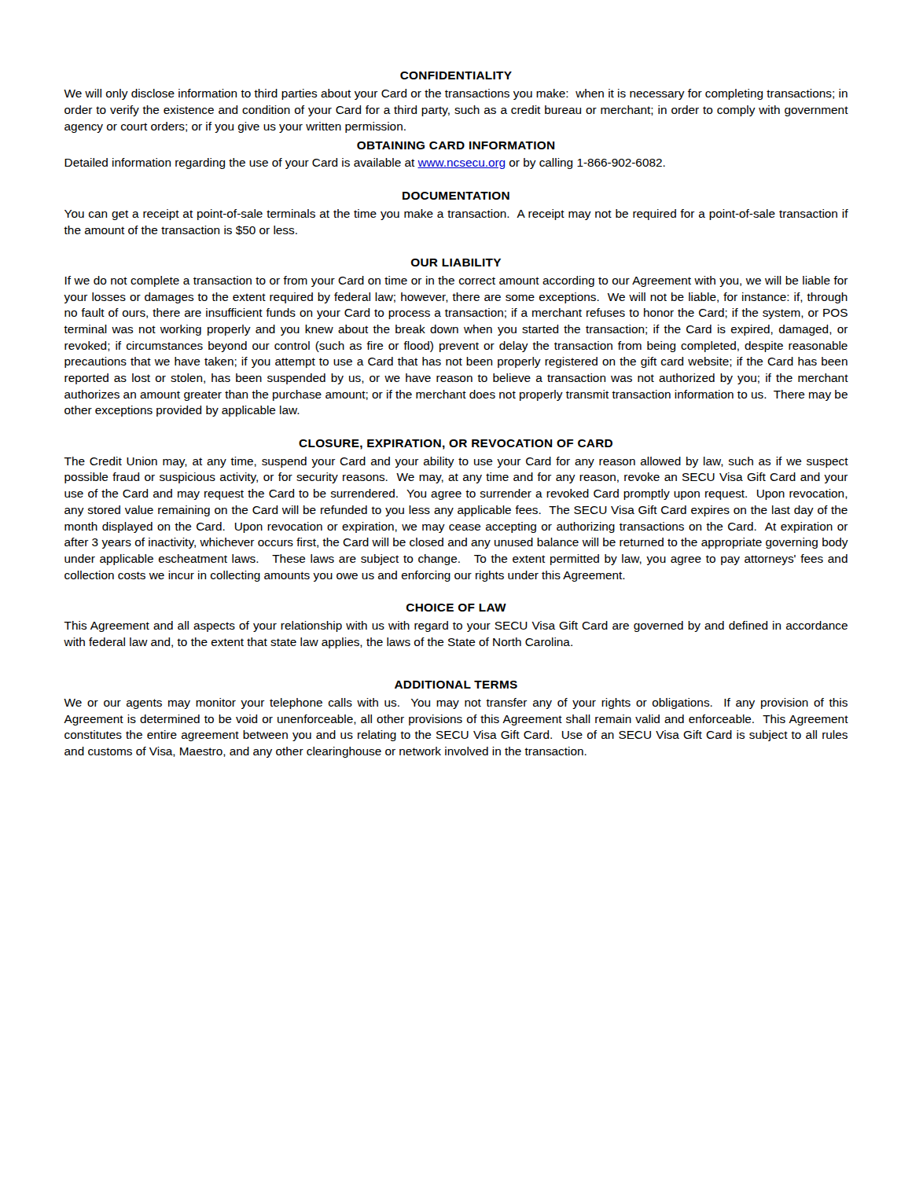CONFIDENTIALITY
We will only disclose information to third parties about your Card or the transactions you make: when it is necessary for completing transactions; in order to verify the existence and condition of your Card for a third party, such as a credit bureau or merchant; in order to comply with government agency or court orders; or if you give us your written permission.
OBTAINING CARD INFORMATION
Detailed information regarding the use of your Card is available at www.ncsecu.org or by calling 1-866-902-6082.
DOCUMENTATION
You can get a receipt at point-of-sale terminals at the time you make a transaction. A receipt may not be required for a point-of-sale transaction if the amount of the transaction is $50 or less.
OUR LIABILITY
If we do not complete a transaction to or from your Card on time or in the correct amount according to our Agreement with you, we will be liable for your losses or damages to the extent required by federal law; however, there are some exceptions. We will not be liable, for instance: if, through no fault of ours, there are insufficient funds on your Card to process a transaction; if a merchant refuses to honor the Card; if the system, or POS terminal was not working properly and you knew about the break down when you started the transaction; if the Card is expired, damaged, or revoked; if circumstances beyond our control (such as fire or flood) prevent or delay the transaction from being completed, despite reasonable precautions that we have taken; if you attempt to use a Card that has not been properly registered on the gift card website; if the Card has been reported as lost or stolen, has been suspended by us, or we have reason to believe a transaction was not authorized by you; if the merchant authorizes an amount greater than the purchase amount; or if the merchant does not properly transmit transaction information to us. There may be other exceptions provided by applicable law.
CLOSURE, EXPIRATION, OR REVOCATION OF CARD
The Credit Union may, at any time, suspend your Card and your ability to use your Card for any reason allowed by law, such as if we suspect possible fraud or suspicious activity, or for security reasons. We may, at any time and for any reason, revoke an SECU Visa Gift Card and your use of the Card and may request the Card to be surrendered. You agree to surrender a revoked Card promptly upon request. Upon revocation, any stored value remaining on the Card will be refunded to you less any applicable fees. The SECU Visa Gift Card expires on the last day of the month displayed on the Card. Upon revocation or expiration, we may cease accepting or authorizing transactions on the Card. At expiration or after 3 years of inactivity, whichever occurs first, the Card will be closed and any unused balance will be returned to the appropriate governing body under applicable escheatment laws. These laws are subject to change. To the extent permitted by law, you agree to pay attorneys' fees and collection costs we incur in collecting amounts you owe us and enforcing our rights under this Agreement.
CHOICE OF LAW
This Agreement and all aspects of your relationship with us with regard to your SECU Visa Gift Card are governed by and defined in accordance with federal law and, to the extent that state law applies, the laws of the State of North Carolina.
ADDITIONAL TERMS
We or our agents may monitor your telephone calls with us. You may not transfer any of your rights or obligations. If any provision of this Agreement is determined to be void or unenforceable, all other provisions of this Agreement shall remain valid and enforceable. This Agreement constitutes the entire agreement between you and us relating to the SECU Visa Gift Card. Use of an SECU Visa Gift Card is subject to all rules and customs of Visa, Maestro, and any other clearinghouse or network involved in the transaction.